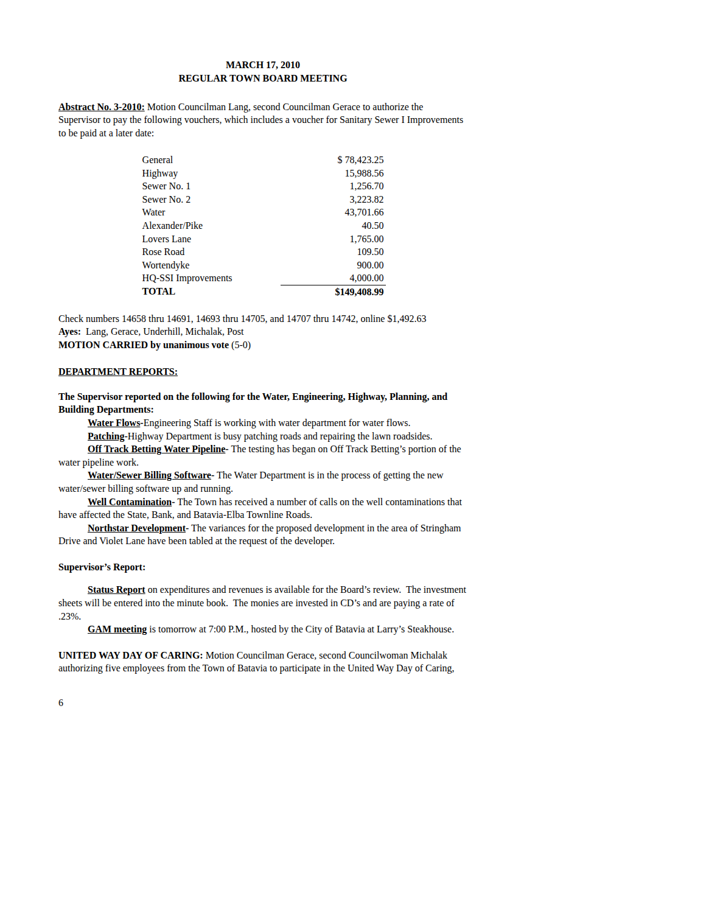MARCH 17, 2010 REGULAR TOWN BOARD MEETING
Abstract No. 3-2010: Motion Councilman Lang, second Councilman Gerace to authorize the Supervisor to pay the following vouchers, which includes a voucher for Sanitary Sewer I Improvements to be paid at a later date:
| General | $ 78,423.25 |
| Highway | 15,988.56 |
| Sewer No. 1 | 1,256.70 |
| Sewer No. 2 | 3,223.82 |
| Water | 43,701.66 |
| Alexander/Pike | 40.50 |
| Lovers Lane | 1,765.00 |
| Rose Road | 109.50 |
| Wortendyke | 900.00 |
| HQ-SSI Improvements | 4,000.00 |
| TOTAL | $149,408.99 |
Check numbers 14658 thru 14691, 14693 thru 14705, and 14707 thru 14742, online $1,492.63
Ayes: Lang, Gerace, Underhill, Michalak, Post
MOTION CARRIED by unanimous vote (5-0)
DEPARTMENT REPORTS:
The Supervisor reported on the following for the Water, Engineering, Highway, Planning, and Building Departments:
Water Flows-Engineering Staff is working with water department for water flows.
Patching-Highway Department is busy patching roads and repairing the lawn roadsides.
Off Track Betting Water Pipeline- The testing has began on Off Track Betting’s portion of the
water pipeline work.
Water/Sewer Billing Software- The Water Department is in the process of getting the new
water/sewer billing software up and running.
Well Contamination- The Town has received a number of calls on the well contaminations that
have affected the State, Bank, and Batavia-Elba Townline Roads.
Northstar Development- The variances for the proposed development in the area of Stringham
Drive and Violet Lane have been tabled at the request of the developer.
Supervisor’s Report:
Status Report on expenditures and revenues is available for the Board’s review. The investment
sheets will be entered into the minute book. The monies are invested in CD’s and are paying a rate of
.23%.
GAM meeting is tomorrow at 7:00 P.M., hosted by the City of Batavia at Larry’s Steakhouse.
UNITED WAY DAY OF CARING: Motion Councilman Gerace, second Councilwoman Michalak authorizing five employees from the Town of Batavia to participate in the United Way Day of Caring,
6